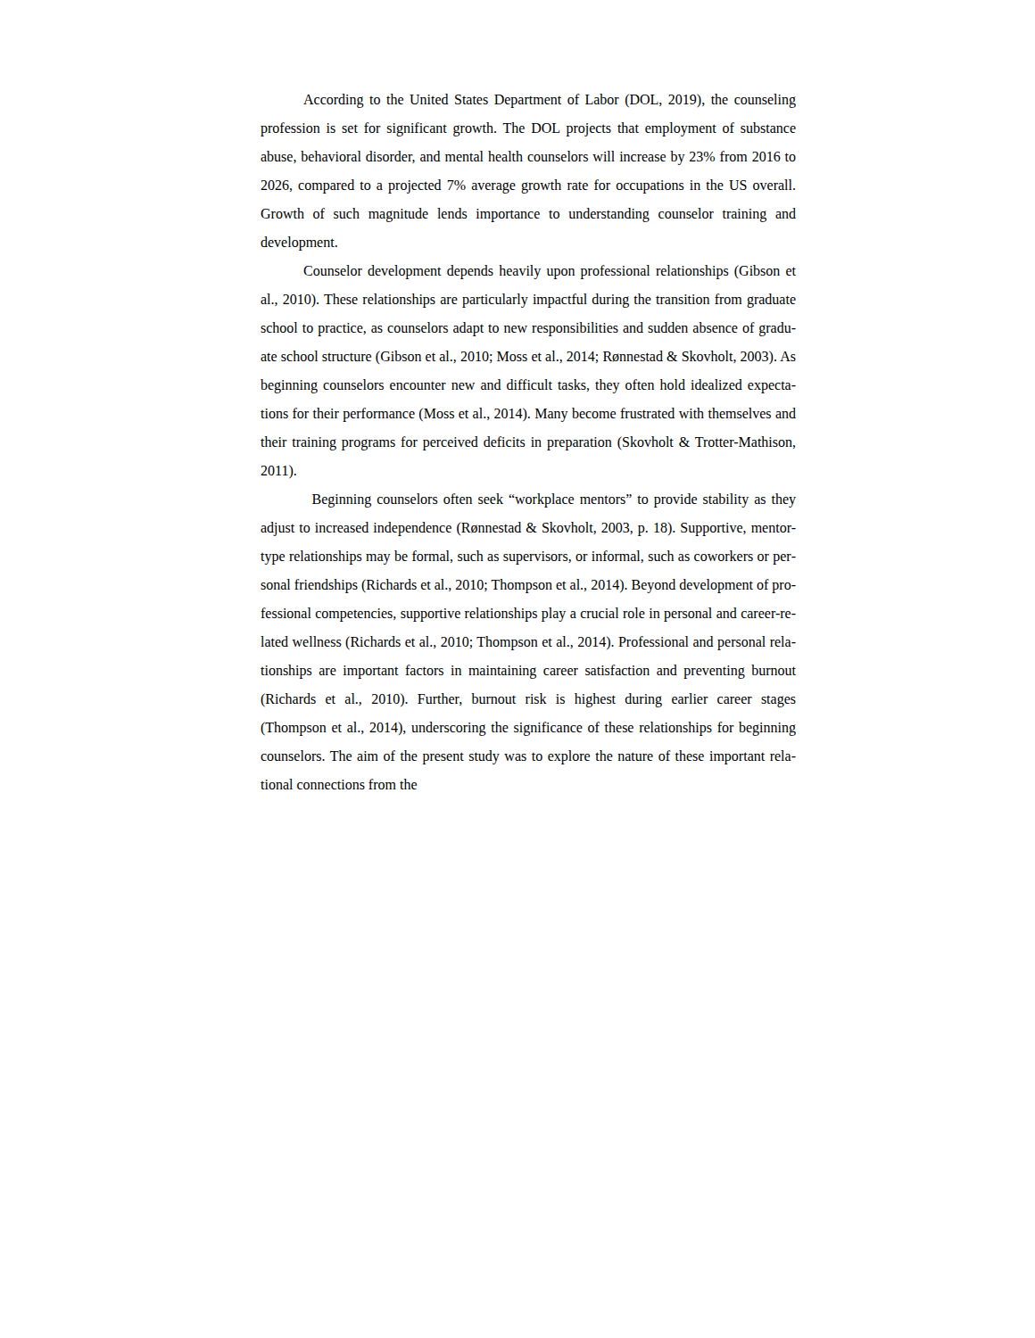According to the United States Department of Labor (DOL, 2019), the counseling profession is set for significant growth. The DOL projects that employment of substance abuse, behavioral disorder, and mental health counselors will increase by 23% from 2016 to 2026, compared to a projected 7% average growth rate for occupations in the US overall. Growth of such magnitude lends importance to understanding counselor training and development.
Counselor development depends heavily upon professional relationships (Gibson et al., 2010). These relationships are particularly impactful during the transition from graduate school to practice, as counselors adapt to new responsibilities and sudden absence of graduate school structure (Gibson et al., 2010; Moss et al., 2014; Rønnestad & Skovholt, 2003). As beginning counselors encounter new and difficult tasks, they often hold idealized expectations for their performance (Moss et al., 2014). Many become frustrated with themselves and their training programs for perceived deficits in preparation (Skovholt & Trotter-Mathison, 2011).
Beginning counselors often seek “workplace mentors” to provide stability as they adjust to increased independence (Rønnestad & Skovholt, 2003, p. 18). Supportive, mentor-type relationships may be formal, such as supervisors, or informal, such as coworkers or personal friendships (Richards et al., 2010; Thompson et al., 2014). Beyond development of professional competencies, supportive relationships play a crucial role in personal and career-related wellness (Richards et al., 2010; Thompson et al., 2014). Professional and personal relationships are important factors in maintaining career satisfaction and preventing burnout (Richards et al., 2010). Further, burnout risk is highest during earlier career stages (Thompson et al., 2014), underscoring the significance of these relationships for beginning counselors. The aim of the present study was to explore the nature of these important relational connections from the